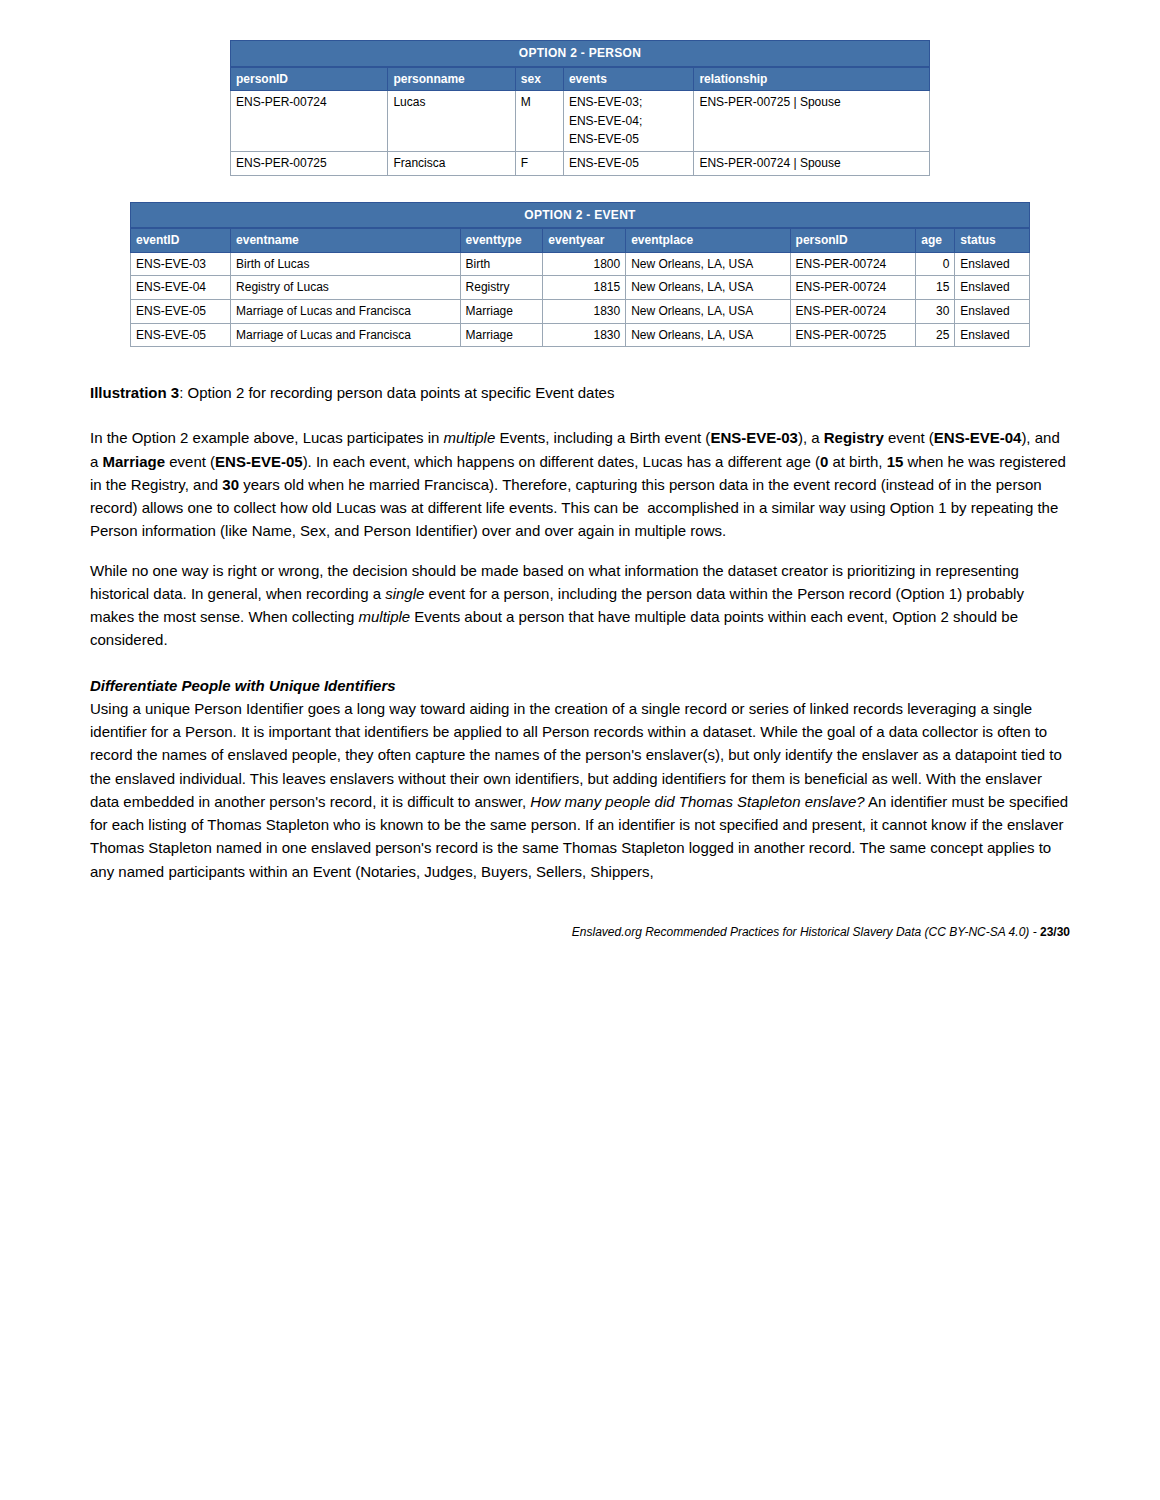OPTION 2 - PERSON
| personID | personname | sex | events | relationship |
| --- | --- | --- | --- | --- |
| ENS-PER-00724 | Lucas | M | ENS-EVE-03; ENS-EVE-04; ENS-EVE-05 | ENS-PER-00725 / Spouse |
| ENS-PER-00725 | Francisca | F | ENS-EVE-05 | ENS-PER-00724 / Spouse |
OPTION 2 - EVENT
| eventID | eventname | eventtype | eventyear | eventplace | personID | age | status |
| --- | --- | --- | --- | --- | --- | --- | --- |
| ENS-EVE-03 | Birth of Lucas | Birth | 1800 | New Orleans, LA, USA | ENS-PER-00724 | 0 | Enslaved |
| ENS-EVE-04 | Registry of Lucas | Registry | 1815 | New Orleans, LA, USA | ENS-PER-00724 | 15 | Enslaved |
| ENS-EVE-05 | Marriage of Lucas and Francisca | Marriage | 1830 | New Orleans, LA, USA | ENS-PER-00724 | 30 | Enslaved |
| ENS-EVE-05 | Marriage of Lucas and Francisca | Marriage | 1830 | New Orleans, LA, USA | ENS-PER-00725 | 25 | Enslaved |
Illustration 3: Option 2 for recording person data points at specific Event dates
In the Option 2 example above, Lucas participates in multiple Events, including a Birth event (ENS-EVE-03), a Registry event (ENS-EVE-04), and a Marriage event (ENS-EVE-05). In each event, which happens on different dates, Lucas has a different age (0 at birth, 15 when he was registered in the Registry, and 30 years old when he married Francisca). Therefore, capturing this person data in the event record (instead of in the person record) allows one to collect how old Lucas was at different life events. This can be accomplished in a similar way using Option 1 by repeating the Person information (like Name, Sex, and Person Identifier) over and over again in multiple rows.
While no one way is right or wrong, the decision should be made based on what information the dataset creator is prioritizing in representing historical data. In general, when recording a single event for a person, including the person data within the Person record (Option 1) probably makes the most sense. When collecting multiple Events about a person that have multiple data points within each event, Option 2 should be considered.
Differentiate People with Unique Identifiers
Using a unique Person Identifier goes a long way toward aiding in the creation of a single record or series of linked records leveraging a single identifier for a Person. It is important that identifiers be applied to all Person records within a dataset. While the goal of a data collector is often to record the names of enslaved people, they often capture the names of the person's enslaver(s), but only identify the enslaver as a datapoint tied to the enslaved individual. This leaves enslavers without their own identifiers, but adding identifiers for them is beneficial as well. With the enslaver data embedded in another person's record, it is difficult to answer, How many people did Thomas Stapleton enslave? An identifier must be specified for each listing of Thomas Stapleton who is known to be the same person. If an identifier is not specified and present, it cannot know if the enslaver Thomas Stapleton named in one enslaved person's record is the same Thomas Stapleton logged in another record. The same concept applies to any named participants within an Event (Notaries, Judges, Buyers, Sellers, Shippers,
Enslaved.org Recommended Practices for Historical Slavery Data (CC BY-NC-SA 4.0) - 23/30